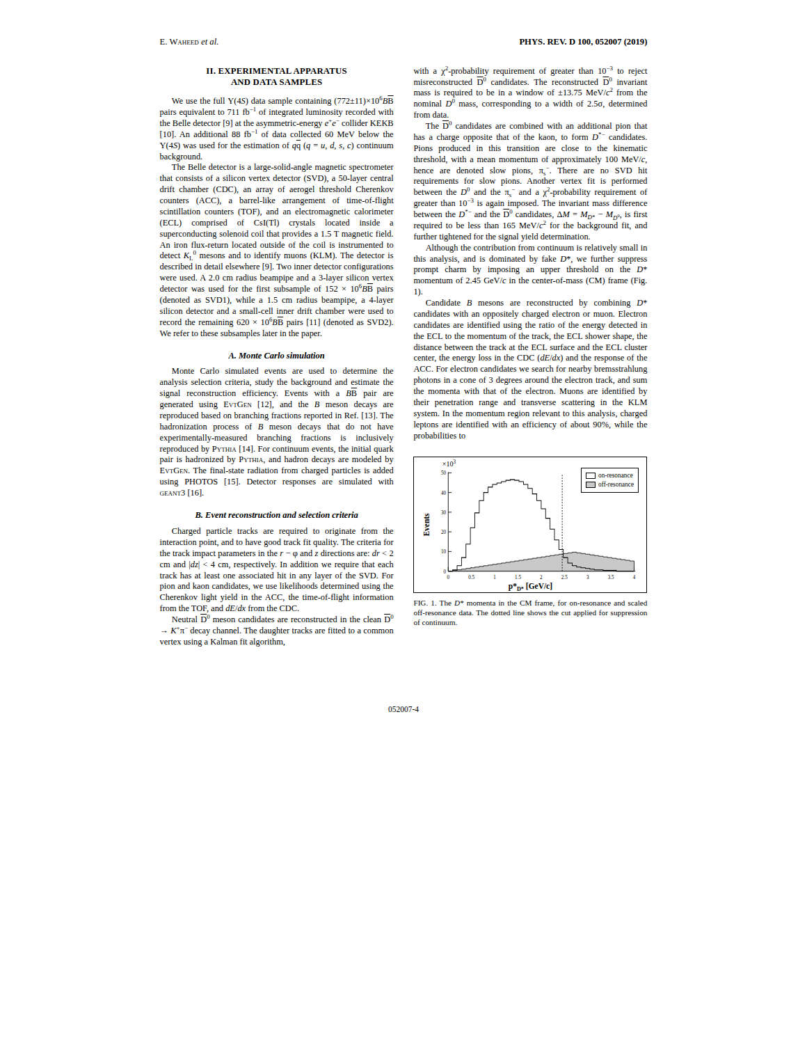E. Waheed et al.
PHYS. REV. D 100, 052007 (2019)
II. EXPERIMENTAL APPARATUS
AND DATA SAMPLES
We use the full Υ(4S) data sample containing (772±11)×106BB pairs equivalent to 711 fb−1 of integrated luminosity recorded with the Belle detector [9] at the asymmetric-energy e+e− collider KEKB [10]. An additional 88 fb−1 of data collected 60 MeV below the Υ(4S) was used for the estimation of qq (q = u, d, s, c) continuum background.
The Belle detector is a large-solid-angle magnetic spectrometer that consists of a silicon vertex detector (SVD), a 50-layer central drift chamber (CDC), an array of aerogel threshold Cherenkov counters (ACC), a barrel-like arrangement of time-of-flight scintillation counters (TOF), and an electromagnetic calorimeter (ECL) comprised of CsI(Tl) crystals located inside a superconducting solenoid coil that provides a 1.5 T magnetic field. An iron flux-return located outside of the coil is instrumented to detect KL0 mesons and to identify muons (KLM). The detector is described in detail elsewhere [9]. Two inner detector configurations were used. A 2.0 cm radius beampipe and a 3-layer silicon vertex detector was used for the first subsample of 152 × 106BB pairs (denoted as SVD1), while a 1.5 cm radius beampipe, a 4-layer silicon detector and a small-cell inner drift chamber were used to record the remaining 620 × 106BB pairs [11] (denoted as SVD2). We refer to these subsamples later in the paper.
A. Monte Carlo simulation
Monte Carlo simulated events are used to determine the analysis selection criteria, study the background and estimate the signal reconstruction efficiency. Events with a BB pair are generated using EvtGen [12], and the B meson decays are reproduced based on branching fractions reported in Ref. [13]. The hadronization process of B meson decays that do not have experimentally-measured branching fractions is inclusively reproduced by Pythia [14]. For continuum events, the initial quark pair is hadronized by Pythia, and hadron decays are modeled by EvtGen. The final-state radiation from charged particles is added using PHOTOS [15]. Detector responses are simulated with geant3 [16].
B. Event reconstruction and selection criteria
Charged particle tracks are required to originate from the interaction point, and to have good track fit quality. The criteria for the track impact parameters in the r − φ and z directions are: dr < 2 cm and |dz| < 4 cm, respectively. In addition we require that each track has at least one associated hit in any layer of the SVD. For pion and kaon candidates, we use likelihoods determined using the Cherenkov light yield in the ACC, the time-of-flight information from the TOF, and dE/dx from the CDC.
Neutral D0 meson candidates are reconstructed in the clean D0 → K+π− decay channel. The daughter tracks are fitted to a common vertex using a Kalman fit algorithm,
with a χ2-probability requirement of greater than 10−3 to reject misreconstructed D0 candidates. The reconstructed D0 invariant mass is required to be in a window of ±13.75 MeV/c2 from the nominal D0 mass, corresponding to a width of 2.5σ, determined from data.
The D0 candidates are combined with an additional pion that has a charge opposite that of the kaon, to form D*− candidates. Pions produced in this transition are close to the kinematic threshold, with a mean momentum of approximately 100 MeV/c, hence are denoted slow pions, πs−. There are no SVD hit requirements for slow pions. Another vertex fit is performed between the D0 and the πs− and a χ2-probability requirement of greater than 10−3 is again imposed. The invariant mass difference between the D*− and the D0 candidates, ΔM = MD* − MD0, is first required to be less than 165 MeV/c2 for the background fit, and further tightened for the signal yield determination.
Although the contribution from continuum is relatively small in this analysis, and is dominated by fake D*, we further suppress prompt charm by imposing an upper threshold on the D* momentum of 2.45 GeV/c in the center-of-mass (CM) frame (Fig. 1).
Candidate B mesons are reconstructed by combining D* candidates with an oppositely charged electron or muon. Electron candidates are identified using the ratio of the energy detected in the ECL to the momentum of the track, the ECL shower shape, the distance between the track at the ECL surface and the ECL cluster center, the energy loss in the CDC (dE/dx) and the response of the ACC. For electron candidates we search for nearby bremsstrahlung photons in a cone of 3 degrees around the electron track, and sum the momenta with that of the electron. Muons are identified by their penetration range and transverse scattering in the KLM system. In the momentum region relevant to this analysis, charged leptons are identified with an efficiency of about 90%, while the probabilities to
×103
Events
p*D* [GeV/c]
on-resonance
off-resonance
0 10 20 30 40 50 0 0.5 1 1.5 2 2.5 3 3.5 4
FIG. 1. The D* momenta in the CM frame, for on-resonance and scaled off-resonance data. The dotted line shows the cut applied for suppression of continuum.
052007-4